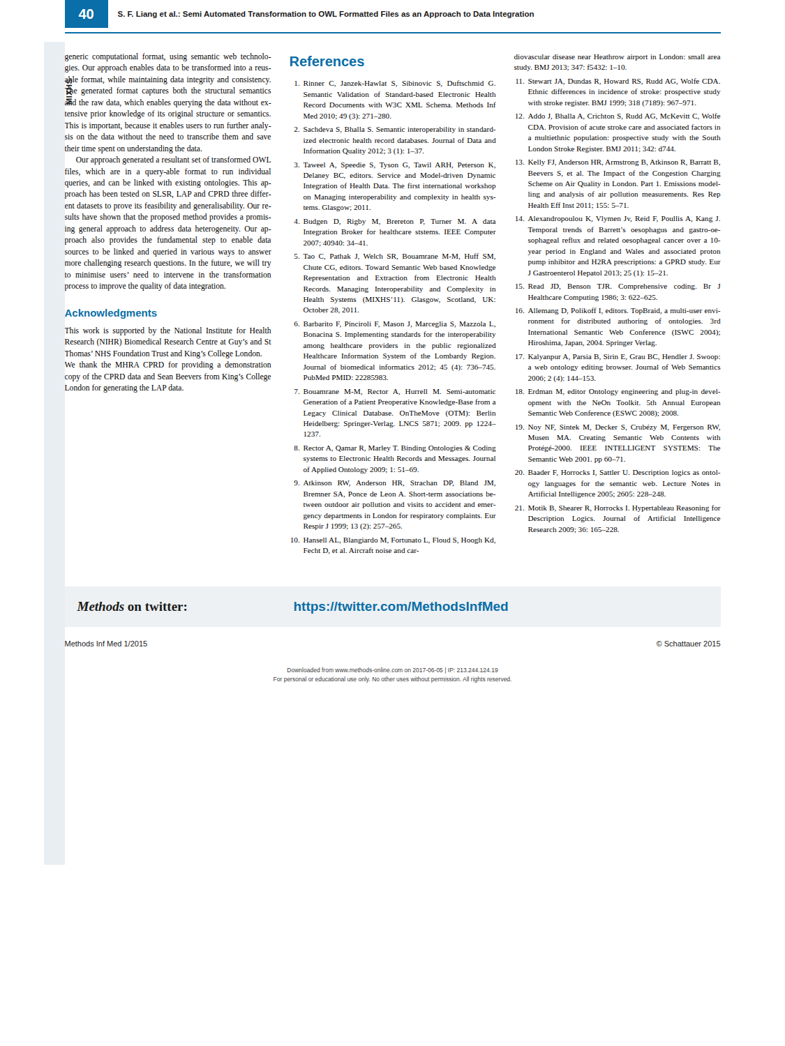MIXHS
40
S. F. Liang et al.: Semi Automated Transformation to OWL Formatted Files as an Approach to Data Integration
generic computational format, using semantic web technologies. Our approach enables data to be transformed into a reusable format, while maintaining data integrity and consistency. The generated format captures both the structural semantics and the raw data, which enables querying the data without extensive prior knowledge of its original structure or semantics. This is important, because it enables users to run further analysis on the data without the need to transcribe them and save their time spent on understanding the data.
Our approach generated a resultant set of transformed OWL files, which are in a query-able format to run individual queries, and can be linked with existing ontologies. This approach has been tested on SLSR, LAP and CPRD three different datasets to prove its feasibility and generalisability. Our results have shown that the proposed method provides a promising general approach to address data heterogeneity. Our approach also provides the fundamental step to enable data sources to be linked and queried in various ways to answer more challenging research questions. In the future, we will try to minimise users’ need to intervene in the transformation process to improve the quality of data integration.
Acknowledgments
This work is supported by the National Institute for Health Research (NIHR) Biomedical Research Centre at Guy’s and St Thomas’ NHS Foundation Trust and King’s College London.
We thank the MHRA CPRD for providing a demonstration copy of the CPRD data and Sean Beevers from King’s College London for generating the LAP data.
References
Rinner C, Janzek-Hawlat S, Sibinovic S, Duftschmid G. Semantic Validation of Standard-based Electronic Health Record Documents with W3C XML Schema. Methods Inf Med 2010; 49 (3): 271–280.
Sachdeva S, Bhalla S. Semantic interoperability in standardized electronic health record databases. Journal of Data and Information Quality 2012; 3 (1): 1–37.
Taweel A, Speedie S, Tyson G, Tawil ARH, Peterson K, Delaney BC, editors. Service and Model-driven Dynamic Integration of Health Data. The first international workshop on Managing interoperability and complexity in health systems. Glasgow; 2011.
Budgen D, Rigby M, Brereton P, Turner M. A data Integration Broker for healthcare ststems. IEEE Computer 2007; 40940: 34–41.
Tao C, Pathak J, Welch SR, Bouamrane M-M, Huff SM, Chute CG, editors. Toward Semantic Web based Knowledge Representation and Extraction from Electronic Health Records. Managing Interoperability and Complexity in Health Systems (MIXHS’11). Glasgow, Scotland, UK: October 28, 2011.
Barbarito F, Pinciroli F, Mason J, Marceglia S, Mazzola L, Bonacina S. Implementing standards for the interoperability among healthcare providers in the public regionalized Healthcare Information System of the Lombardy Region. Journal of biomedical informatics 2012; 45 (4): 736–745. PubMed PMID: 22285983.
Bouamrane M-M, Rector A, Hurrell M. Semi-automatic Generation of a Patient Preoperative Knowledge-Base from a Legacy Clinical Database. OnTheMove (OTM): Berlin Heidelberg: Springer-Verlag. LNCS 5871; 2009. pp 1224–1237.
Rector A, Qamar R, Marley T. Binding Ontologies & Coding systems to Electronic Health Records and Messages. Journal of Applied Ontology 2009; 1: 51–69.
Atkinson RW, Anderson HR, Strachan DP, Bland JM, Bremner SA, Ponce de Leon A. Short-term associations between outdoor air pollution and visits to accident and emergency departments in London for respiratory complaints. Eur Respir J 1999; 13 (2): 257–265.
Hansell AL, Blangiardo M, Fortunato L, Floud S, Hoogh Kd, Fecht D, et al. Aircraft noise and car-
diovascular disease near Heathrow airport in London: small area study. BMJ 2013; 347: f5432: 1–10.
Stewart JA, Dundas R, Howard RS, Rudd AG, Wolfe CDA. Ethnic differences in incidence of stroke: prospective study with stroke register. BMJ 1999; 318 (7189): 967–971.
Addo J, Bhalla A, Crichton S, Rudd AG, McKevitt C, Wolfe CDA. Provision of acute stroke care and associated factors in a multiethnic population: prospective study with the South London Stroke Register. BMJ 2011; 342: d744.
Kelly FJ, Anderson HR, Armstrong B, Atkinson R, Barratt B, Beevers S, et al. The Impact of the Congestion Charging Scheme on Air Quality in London. Part 1. Emissions modelling and analysis of air pollution measurements. Res Rep Health Eff Inst 2011; 155: 5–71.
Alexandropoulou K, Vlymen Jv, Reid F, Poullis A, Kang J. Temporal trends of Barrett’s oesophagus and gastro-oesophageal reflux and related oesophageal cancer over a 10-year period in England and Wales and associated proton pump inhibitor and H2RA prescriptions: a GPRD study. Eur J Gastroenterol Hepatol 2013; 25 (1): 15–21.
Read JD, Benson TJR. Comprehensive coding. Br J Healthcare Computing 1986; 3: 622–625.
Allemang D, Polikoff I, editors. TopBraid, a multi-user environment for distributed authoring of ontologies. 3rd International Semantic Web Conference (ISWC 2004); Hiroshima, Japan, 2004. Springer Verlag.
Kalyanpur A, Parsia B, Sirin E, Grau BC, Hendler J. Swoop: a web ontology editing browser. Journal of Web Semantics 2006; 2 (4): 144–153.
Erdman M, editor Ontology engineering and plug-in development with the NeOn Toolkit. 5th Annual European Semantic Web Conference (ESWC 2008); 2008.
Noy NF, Sintek M, Decker S, Crubézy M, Fergerson RW, Musen MA. Creating Semantic Web Contents with Protégé-2000. IEEE INTELLIGENT SYSTEMS: The Semantic Web 2001. pp 60–71.
Baader F, Horrocks I, Sattler U. Description logics as ontology languages for the semantic web. Lecture Notes in Artificial Intelligence 2005; 2605: 228–248.
Motik B, Shearer R, Horrocks I. Hypertableau Reasoning for Description Logics. Journal of Artificial Intelligence Research 2009; 36: 165–228.
Methods on twitter:
https://twitter.com/MethodsInfMed
Methods Inf Med 1/2015
© Schattauer 2015
Downloaded from www.methods-online.com on 2017-06-05 | IP: 213.244.124.19
For personal or educational use only. No other uses without permission. All rights reserved.